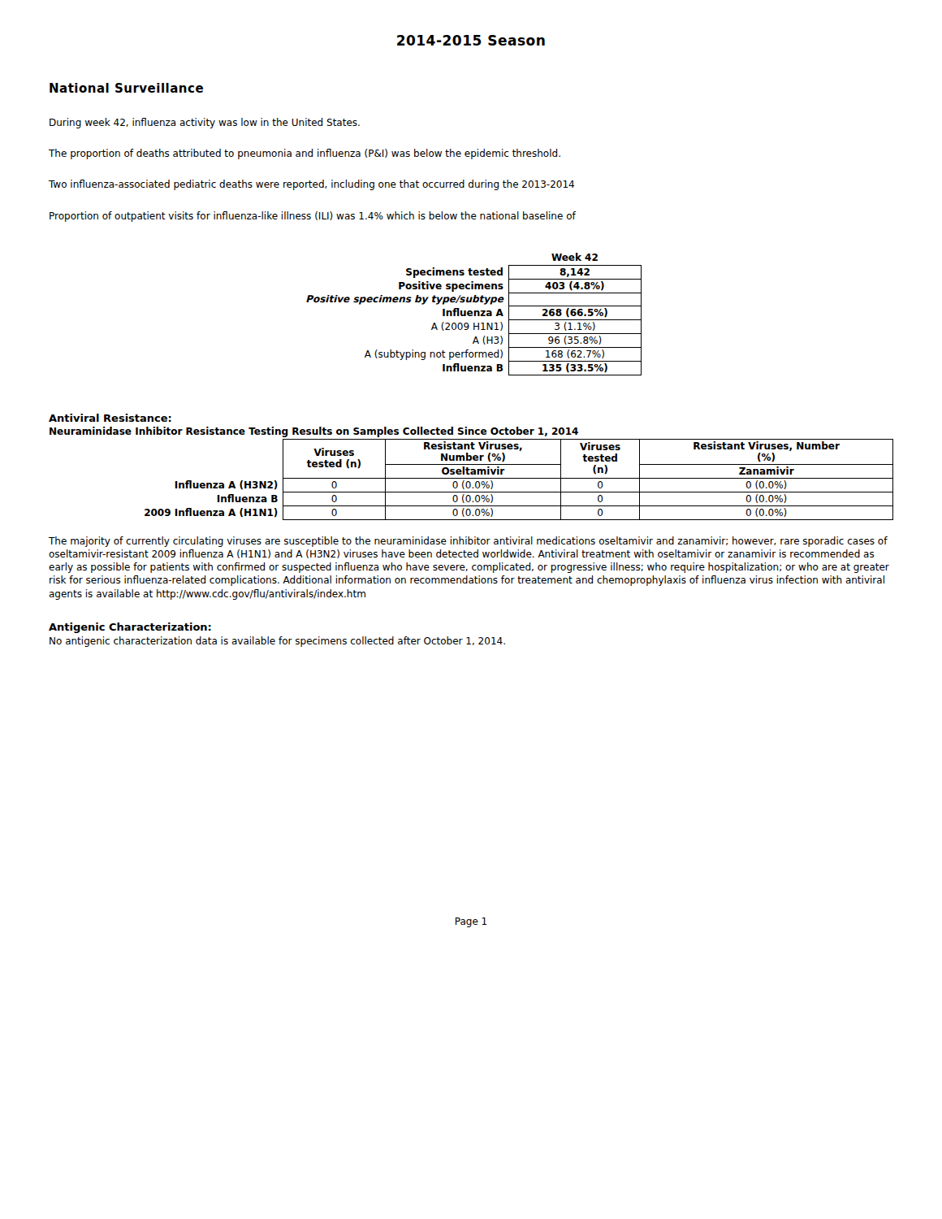2014-2015 Season
National Surveillance
During week 42, influenza activity was low in the United States.
The proportion of deaths attributed to pneumonia and influenza (P&I) was below the epidemic threshold.
Two influenza-associated pediatric deaths were reported, including one that occurred during the 2013-2014
Proportion of outpatient visits for influenza-like illness (ILI) was 1.4% which is below the national baseline of
| | Week 42 |
| Specimens tested | 8,142 |
| Positive specimens | 403 (4.8%) |
| Positive specimens by type/subtype | |
| Influenza A | 268 (66.5%) |
| A (2009 H1N1) | 3 (1.1%) |
| A (H3) | 96 (35.8%) |
| A (subtyping not performed) | 168 (62.7%) |
| Influenza B | 135 (33.5%) |
Antiviral Resistance:
Neuraminidase Inhibitor Resistance Testing Results on Samples Collected Since October 1, 2014
| | Viruses tested (n) | Resistant Viruses, Number (%) | Viruses tested (n) | Resistant Viruses, Number (%) |
| | Oseltamivir | Zanamivir |
| Influenza A (H3N2) | 0 | 0 (0.0%) | 0 | 0 (0.0%) |
| Influenza B | 0 | 0 (0.0%) | 0 | 0 (0.0%) |
| 2009 Influenza A (H1N1) | 0 | 0 (0.0%) | 0 | 0 (0.0%) |
The majority of currently circulating viruses are susceptible to the neuraminidase inhibitor antiviral medications oseltamivir and zanamivir; however, rare sporadic cases of oseltamivir-resistant 2009 influenza A (H1N1) and A (H3N2) viruses have been detected worldwide. Antiviral treatment with oseltamivir or zanamivir is recommended as early as possible for patients with confirmed or suspected influenza who have severe, complicated, or progressive illness; who require hospitalization; or who are at greater risk for serious influenza-related complications. Additional information on recommendations for treatement and chemoprophylaxis of influenza virus infection with antiviral agents is available at http://www.cdc.gov/flu/antivirals/index.htm
Antigenic Characterization:
No antigenic characterization data is available for specimens collected after October 1, 2014.
Page 1